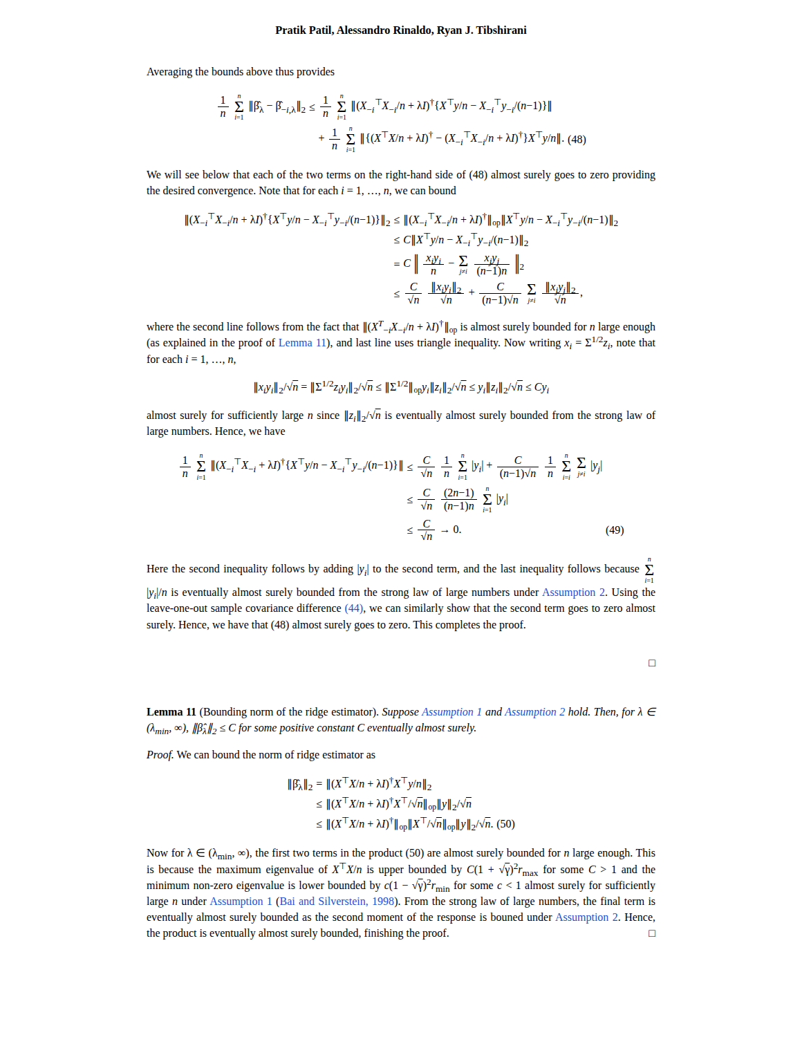Pratik Patil, Alessandro Rinaldo, Ryan J. Tibshirani
Averaging the bounds above thus provides
| 1 n n Σ i =1 ∥ β̂ λ − β̂ − i ,λ ∥ 2 | ≤ | 1 n n Σ i =1 ∥( X − i ⊤ X − i / n + λ I ) † { X ⊤ y / n − X − i ⊤ y − i /( n −1)}∥ | |
| | | + 1 n n Σ i =1 ∥{( X ⊤ X / n + λ I ) † − ( X − i ⊤ X − i / n + λ I ) † } X ⊤ y / n ∥. | (48) |
We will see below that each of the two terms on the right-hand side of (48) almost surely goes to zero providing the desired convergence. Note that for each i = 1, …, n, we can bound
| ∥( X − i ⊤ X − i / n + λ I ) † { X ⊤ y / n − X − i ⊤ y − i /( n −1)}∥ 2 | ≤ | ∥( X − i ⊤ X − i / n + λ I ) † ∥ op ∥ X ⊤ y / n − X − i ⊤ y − i /( n −1)∥ 2 |
| | ≤ | C ∥ X ⊤ y / n − X − i ⊤ y − i /( n −1)∥ 2 |
| | = | C ∥ x i y i n − Σ j ≠ i x j y j ( n −1) n ∥ 2 |
| | ≤ | C √ n ∥ x i y i ∥ 2 √ n + C ( n −1)√ n Σ j ≠ i ∥ x j y j ∥ 2 √ n , |
where the second line follows from the fact that ∥(XT−iX−i/n + λI)†∥op is almost surely bounded for n large enough (as explained in the proof of Lemma 11), and last line uses triangle inequality. Now writing xi = Σ1/2zi, note that for each i = 1, …, n,
∥xiyi∥2/√n = ∥Σ1/2ziyi∥2/√n ≤ ∥Σ1/2∥opyi∥zi∥2/√n ≤ yi∥zi∥2/√n ≤ Cyi
almost surely for sufficiently large n since ∥zi∥2/√n is eventually almost surely bounded from the strong law of large numbers. Hence, we have
| 1 n n Σ i =1 ∥( X − i ⊤ X − i + λ I ) † { X ⊤ y / n − X − i ⊤ y − i /( n −1)}∥ | ≤ | C √ n 1 n n Σ i =1 / y i / + C ( n −1)√ n 1 n n Σ i = i Σ j ≠ i / y j / | |
| | ≤ | C √ n (2 n −1) ( n −1) n n Σ i =1 / y i / | |
| | ≤ | C √ n → 0. | (49) |
Here the second inequality follows by adding |yi| to the second term, and the last inequality follows because nΣi=1|yi|/n is eventually almost surely bounded from the strong law of large numbers under Assumption 2. Using the leave-one-out sample covariance difference (44), we can similarly show that the second term goes to zero almost surely. Hence, we have that (48) almost surely goes to zero. This completes the proof.
□
Lemma 11 (Bounding norm of the ridge estimator). Suppose Assumption 1 and Assumption 2 hold. Then, for λ ∈ (λmin, ∞), ∥β̂λ∥2 ≤ C for some positive constant C eventually almost surely.
Proof. We can bound the norm of ridge estimator as
| ∥ β̂ λ ∥ 2 | = | ∥( X ⊤ X / n + λ I ) † X ⊤ y / n ∥ 2 | |
| | ≤ | ∥( X ⊤ X / n + λ I ) † X ⊤ /√ n ∥ op ∥ y ∥ 2 /√ n | |
| | ≤ | ∥( X ⊤ X / n + λ I ) † ∥ op ∥ X ⊤ /√ n ∥ op ∥ y ∥ 2 /√ n . | (50) |
Now for λ ∈ (λmin, ∞), the first two terms in the product (50) are almost surely bounded for n large enough. This is because the maximum eigenvalue of X⊤X/n is upper bounded by C(1 + √γ)2rmax for some C > 1 and the minimum non-zero eigenvalue is lower bounded by c(1 − √γ)2rmin for some c < 1 almost surely for sufficiently large n under Assumption 1 (Bai and Silverstein, 1998). From the strong law of large numbers, the final term is eventually almost surely bounded as the second moment of the response is bouned under Assumption 2. Hence, the product is eventually almost surely bounded, finishing the proof. □